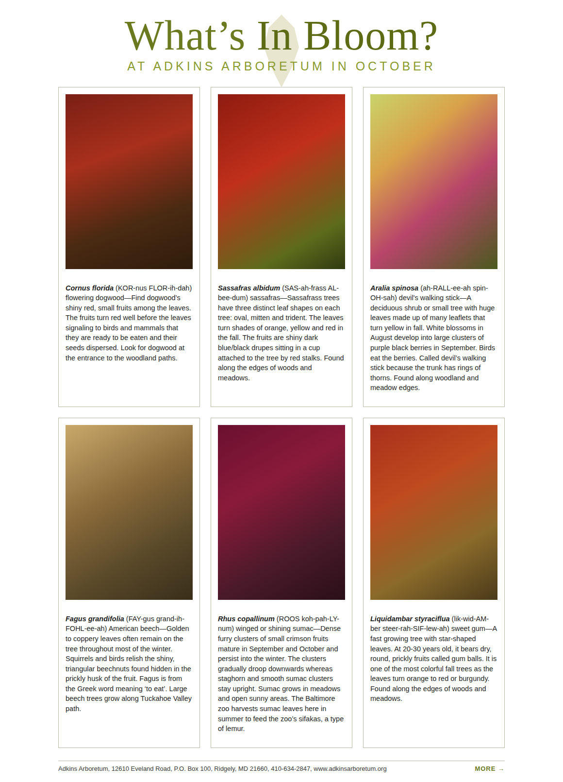What’s In Bloom?
At Adkins Arboretum in October
Cornus florida (KOR-nus FLOR-ih-dah) flowering dogwood—Find dogwood’s shiny red, small fruits among the leaves. The fruits turn red well before the leaves signaling to birds and mammals that they are ready to be eaten and their seeds dispersed. Look for dogwood at the entrance to the woodland paths.
Sassafras albidum (SAS-ah-frass AL-bee-dum) sassafras—Sassafrass trees have three distinct leaf shapes on each tree: oval, mitten and trident. The leaves turn shades of orange, yellow and red in the fall. The fruits are shiny dark blue/black drupes sitting in a cup attached to the tree by red stalks. Found along the edges of woods and meadows.
Aralia spinosa (ah-RALL-ee-ah spin-OH-sah) devil's walking stick—A deciduous shrub or small tree with huge leaves made up of many leaflets that turn yellow in fall. White blossoms in August develop into large clusters of purple black berries in September. Birds eat the berries. Called devil’s walking stick because the trunk has rings of thorns. Found along woodland and meadow edges.
Fagus grandifolia (FAY-gus grand-ih-FOHL-ee-ah) American beech—Golden to coppery leaves often remain on the tree throughout most of the winter. Squirrels and birds relish the shiny, triangular beechnuts found hidden in the prickly husk of the fruit. Fagus is from the Greek word meaning ‘to eat’. Large beech trees grow along Tuckahoe Valley path.
Rhus copallinum (ROOS koh-pah-LY-num) winged or shining sumac—Dense furry clusters of small crimson fruits mature in September and October and persist into the winter. The clusters gradually droop downwards whereas staghorn and smooth sumac clusters stay upright. Sumac grows in meadows and open sunny areas. The Baltimore zoo harvests sumac leaves here in summer to feed the zoo’s sifakas, a type of lemur.
Liquidambar styraciflua (lik-wid-AM-ber steer-rah-SIF-lew-ah) sweet gum—A fast growing tree with star-shaped leaves. At 20-30 years old, it bears dry, round, prickly fruits called gum balls. It is one of the most colorful fall trees as the leaves turn orange to red or burgundy. Found along the edges of woods and meadows.
Adkins Arboretum, 12610 Eveland Road, P.O. Box 100, Ridgely, MD 21660, 410-634-2847, www.adkinsarboretum.org
MORE →